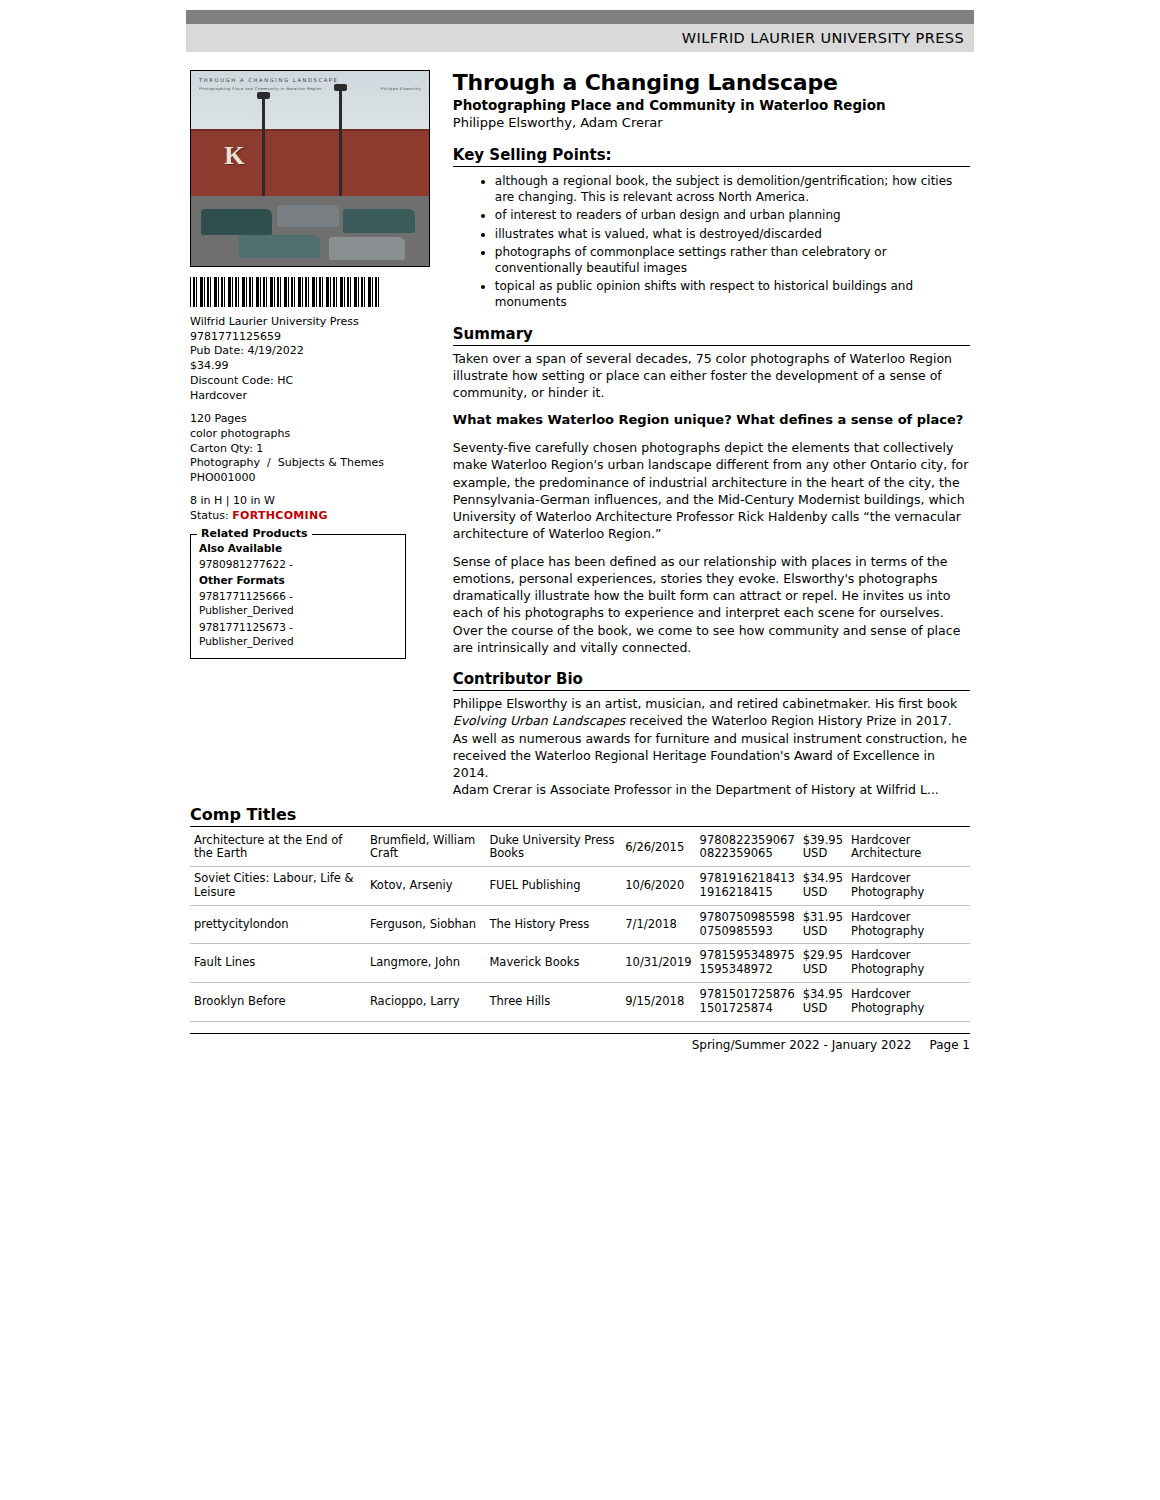WILFRID LAURIER UNIVERSITY PRESS
Through a Changing Landscape
Photographing Place and Community in Waterloo Region Philippe Elsworthy
K
Wilfrid Laurier University Press
9781771125659
Pub Date: 4/19/2022
$34.99
Discount Code: HC
Hardcover
120 Pages
color photographs
Carton Qty: 1
Photography / Subjects & Themes
PHO001000
8 in H | 10 in W
Status: FORTHCOMING
Related Products
Also Available
9780981277622 -
Other Formats
9781771125666 -
Publisher_Derived
9781771125673 -
Publisher_Derived
Through a Changing Landscape
Photographing Place and Community in Waterloo Region
Philippe Elsworthy, Adam Crerar
Key Selling Points:
although a regional book, the subject is demolition/gentrification; how cities are changing. This is relevant across North America.
of interest to readers of urban design and urban planning
illustrates what is valued, what is destroyed/discarded
photographs of commonplace settings rather than celebratory or conventionally beautiful images
topical as public opinion shifts with respect to historical buildings and monuments
Summary
Taken over a span of several decades, 75 color photographs of Waterloo Region illustrate how setting or place can either foster the development of a sense of community, or hinder it.
What makes Waterloo Region unique? What defines a sense of place?
Seventy-five carefully chosen photographs depict the elements that collectively make Waterloo Region's urban landscape different from any other Ontario city, for example, the predominance of industrial architecture in the heart of the city, the Pennsylvania-German influences, and the Mid-Century Modernist buildings, which University of Waterloo Architecture Professor Rick Haldenby calls “the vernacular architecture of Waterloo Region.”
Sense of place has been defined as our relationship with places in terms of the emotions, personal experiences, stories they evoke. Elsworthy's photographs dramatically illustrate how the built form can attract or repel. He invites us into each of his photographs to experience and interpret each scene for ourselves. Over the course of the book, we come to see how community and sense of place are intrinsically and vitally connected.
Contributor Bio
Philippe Elsworthy is an artist, musician, and retired cabinetmaker. His first book Evolving Urban Landscapes received the Waterloo Region History Prize in 2017. As well as numerous awards for furniture and musical instrument construction, he received the Waterloo Regional Heritage Foundation's Award of Excellence in 2014.
Adam Crerar is Associate Professor in the Department of History at Wilfrid L...
Comp Titles
| Architecture at the End of the Earth | Brumfield, William Craft | Duke University Press Books | 6/26/2015 | 9780822359067 0822359065 | $39.95 USD | Hardcover Architecture |
| Soviet Cities: Labour, Life & Leisure | Kotov, Arseniy | FUEL Publishing | 10/6/2020 | 9781916218413 1916218415 | $34.95 USD | Hardcover Photography |
| prettycitylondon | Ferguson, Siobhan | The History Press | 7/1/2018 | 9780750985598 0750985593 | $31.95 USD | Hardcover Photography |
| Fault Lines | Langmore, John | Maverick Books | 10/31/2019 | 9781595348975 1595348972 | $29.95 USD | Hardcover Photography |
| Brooklyn Before | Racioppo, Larry | Three Hills | 9/15/2018 | 9781501725876 1501725874 | $34.95 USD | Hardcover Photography |
Spring/Summer 2022 - January 2022Page 1